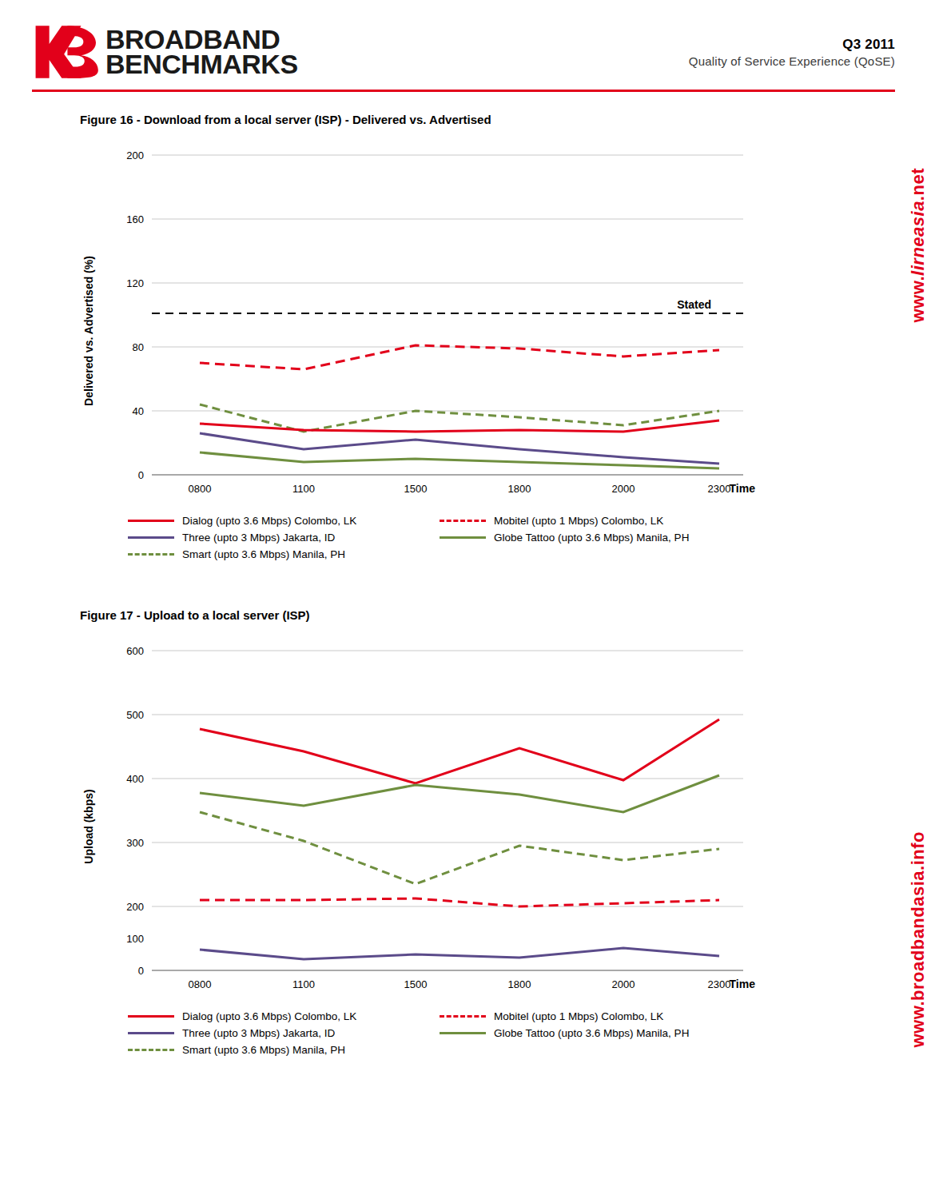BROADBAND BENCHMARKS
Q3 2011
Quality of Service Experience (QoSE)
www.lirneasia.net
www.broadbandasia.info
Figure 16 - Download from a local server (ISP) - Delivered vs. Advertised
Delivered vs. Advertised (%) 200 160 120 80 40 0 0800 1100 1500 1800 2000 2300 Time Stated
Dialog (upto 3.6 Mbps) Colombo, LK
Mobitel (upto 1 Mbps) Colombo, LK
Three (upto 3 Mbps) Jakarta, ID
Globe Tattoo (upto 3.6 Mbps) Manila, PH
Smart (upto 3.6 Mbps) Manila, PH
Figure 17 - Upload to a local server (ISP)
Upload (kbps) 600 500 400 300 200 0 100 0800 1100 1500 1800 2000 2300 Time
Dialog (upto 3.6 Mbps) Colombo, LK
Mobitel (upto 1 Mbps) Colombo, LK
Three (upto 3 Mbps) Jakarta, ID
Globe Tattoo (upto 3.6 Mbps) Manila, PH
Smart (upto 3.6 Mbps) Manila, PH